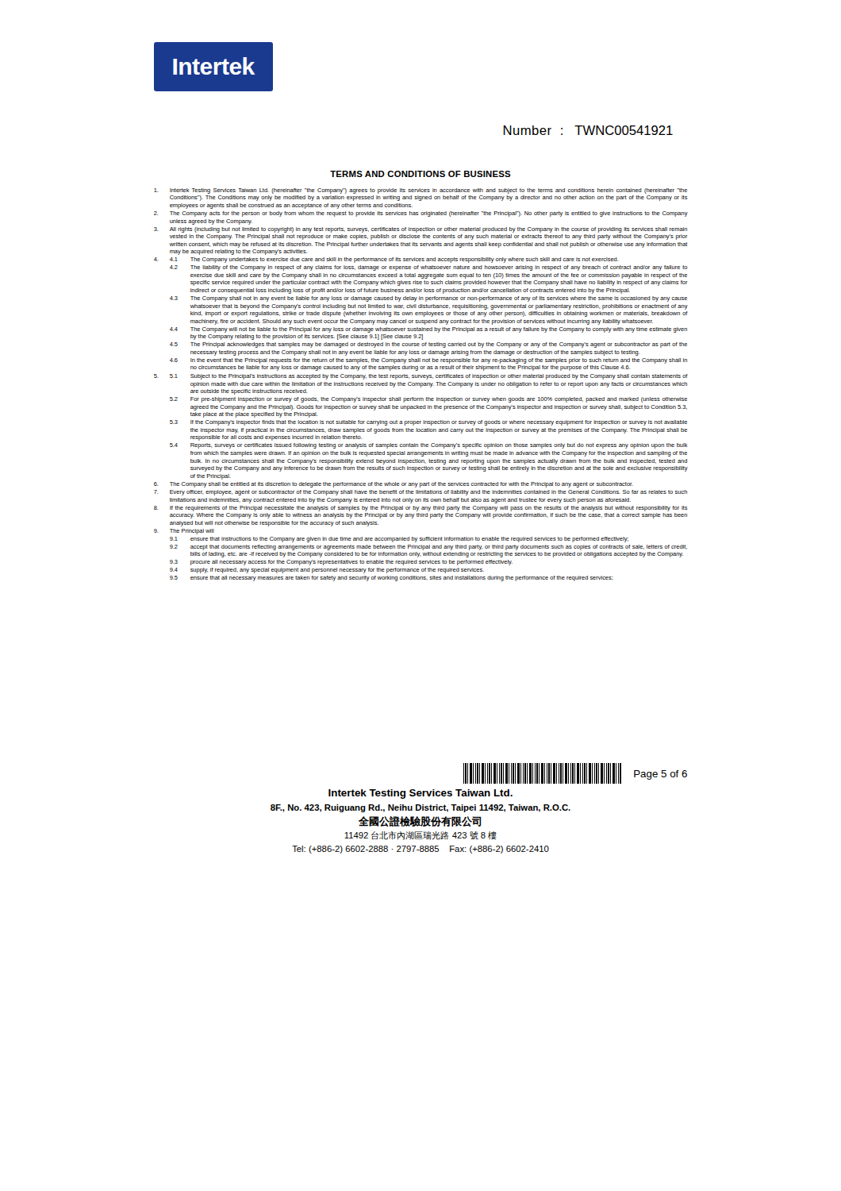Intertek
Number: TWNC00541921
TERMS AND CONDITIONS OF BUSINESS
Intertek Testing Services Taiwan Ltd. (hereinafter "the Company") agrees to provide its services in accordance with and subject to the terms and conditions herein contained (hereinafter "the Conditions"). The Conditions may only be modified by a variation expressed in writing and signed on behalf of the Company by a director and no other action on the part of the Company or its employees or agents shall be construed as an acceptance of any other terms and conditions.
The Company acts for the person or body from whom the request to provide its services has originated (hereinafter "the Principal"). No other party is entitled to give instructions to the Company unless agreed by the Company.
All rights (including but not limited to copyright) in any test reports, surveys, certificates of inspection or other material produced by the Company in the course of providing its services shall remain vested in the Company. The Principal shall not reproduce or make copies, publish or disclose the contents of any such material or extracts thereof to any third party without the Company's prior written consent, which may be refused at its discretion. The Principal further undertakes that its servants and agents shall keep confidential and shall not publish or otherwise use any information that may be acquired relating to the Company's activities.
4.1
The Company undertakes to exercise due care and skill in the performance of its services and accepts responsibility only where such skill and care is not exercised.
4.2
The liability of the Company in respect of any claims for loss, damage or expense of whatsoever nature and howsoever arising in respect of any breach of contract and/or any failure to exercise due skill and care by the Company shall in no circumstances exceed a total aggregate sum equal to ten (10) times the amount of the fee or commission payable in respect of the specific service required under the particular contract with the Company which gives rise to such claims provided however that the Company shall have no liability in respect of any claims for indirect or consequential loss including loss of profit and/or loss of future business and/or loss of production and/or cancellation of contracts entered into by the Principal.
4.3
The Company shall not in any event be liable for any loss or damage caused by delay in performance or non-performance of any of its services where the same is occasioned by any cause whatsoever that is beyond the Company's control including but not limited to war, civil disturbance, requisitioning, governmental or parliamentary restriction, prohibitions or enactment of any kind, import or export regulations, strike or trade dispute (whether involving its own employees or those of any other person), difficulties in obtaining workmen or materials, breakdown of machinery, fire or accident. Should any such event occur the Company may cancel or suspend any contract for the provision of services without incurring any liability whatsoever.
4.4
The Company will not be liable to the Principal for any loss or damage whatsoever sustained by the Principal as a result of any failure by the Company to comply with any time estimate given by the Company relating to the provision of its services. [See clause 9.1] [See clause 9.2]
4.5
The Principal acknowledges that samples may be damaged or destroyed in the course of testing carried out by the Company or any of the Company's agent or subcontractor as part of the necessary testing process and the Company shall not in any event be liable for any loss or damage arising from the damage or destruction of the samples subject to testing.
4.6
In the event that the Principal requests for the return of the samples, the Company shall not be responsible for any re-packaging of the samples prior to such return and the Company shall in no circumstances be liable for any loss or damage caused to any of the samples during or as a result of their shipment to the Principal for the purpose of this Clause 4.6.
5.1
Subject to the Principal's instructions as accepted by the Company, the test reports, surveys, certificates of inspection or other material produced by the Company shall contain statements of opinion made with due care within the limitation of the instructions received by the Company. The Company is under no obligation to refer to or report upon any facts or circumstances which are outside the specific instructions received.
5.2
For pre-shipment inspection or survey of goods, the Company's inspector shall perform the inspection or survey when goods are 100% completed, packed and marked (unless otherwise agreed the Company and the Principal). Goods for inspection or survey shall be unpacked in the presence of the Company's inspector and inspection or survey shall, subject to Condition 5.3, take place at the place specified by the Principal.
5.3
If the Company's inspector finds that the location is not suitable for carrying out a proper inspection or survey of goods or where necessary equipment for inspection or survey is not available the inspector may, if practical in the circumstances, draw samples of goods from the location and carry out the inspection or survey at the premises of the Company. The Principal shall be responsible for all costs and expenses incurred in relation thereto.
5.4
Reports, surveys or certificates issued following testing or analysis of samples contain the Company's specific opinion on those samples only but do not express any opinion upon the bulk from which the samples were drawn. If an opinion on the bulk is requested special arrangements in writing must be made in advance with the Company for the inspection and sampling of the bulk. In no circumstances shall the Company's responsibility extend beyond inspection, testing and reporting upon the samples actually drawn from the bulk and inspected, tested and surveyed by the Company and any inference to be drawn from the results of such inspection or survey or testing shall be entirely in the discretion and at the sole and exclusive responsibility of the Principal.
The Company shall be entitled at its discretion to delegate the performance of the whole or any part of the services contracted for with the Principal to any agent or subcontractor.
Every officer, employee, agent or subcontractor of the Company shall have the benefit of the limitations of liability and the indemnities contained in the General Conditions. So far as relates to such limitations and indemnities, any contract entered into by the Company is entered into not only on its own behalf but also as agent and trustee for every such person as aforesaid.
If the requirements of the Principal necessitate the analysis of samples by the Principal or by any third party the Company will pass on the results of the analysis but without responsibility for its accuracy. Where the Company is only able to witness an analysis by the Principal or by any third party the Company will provide confirmation, if such be the case, that a correct sample has been analysed but will not otherwise be responsible for the accuracy of such analysis.
The Principal will
9.1
ensure that instructions to the Company are given in due time and are accompanied by sufficient information to enable the required services to be performed effectively;
9.2
accept that documents reflecting arrangements or agreements made between the Principal and any third party, or third party documents such as copies of contracts of sale, letters of credit, bills of lading, etc. are -if received by the Company considered to be for information only, without extending or restricting the services to be provided or obligations accepted by the Company.
9.3
procure all necessary access for the Company's representatives to enable the required services to be performed effectively.
9.4
supply, if required, any special equipment and personnel necessary for the performance of the required services.
9.5
ensure that all necessary measures are taken for safety and security of working conditions, sites and installations during the performance of the required services;
Page 5 of 6
Intertek Testing Services Taiwan Ltd.
8F., No. 423, Ruiguang Rd., Neihu District, Taipei 11492, Taiwan, R.O.C.
全國公證檢驗股份有限公司
11492 台北市內湖區瑞光路 423 號 8 樓
Tel: (+886-2) 6602-2888 · 2797-8885 Fax: (+886-2) 6602-2410